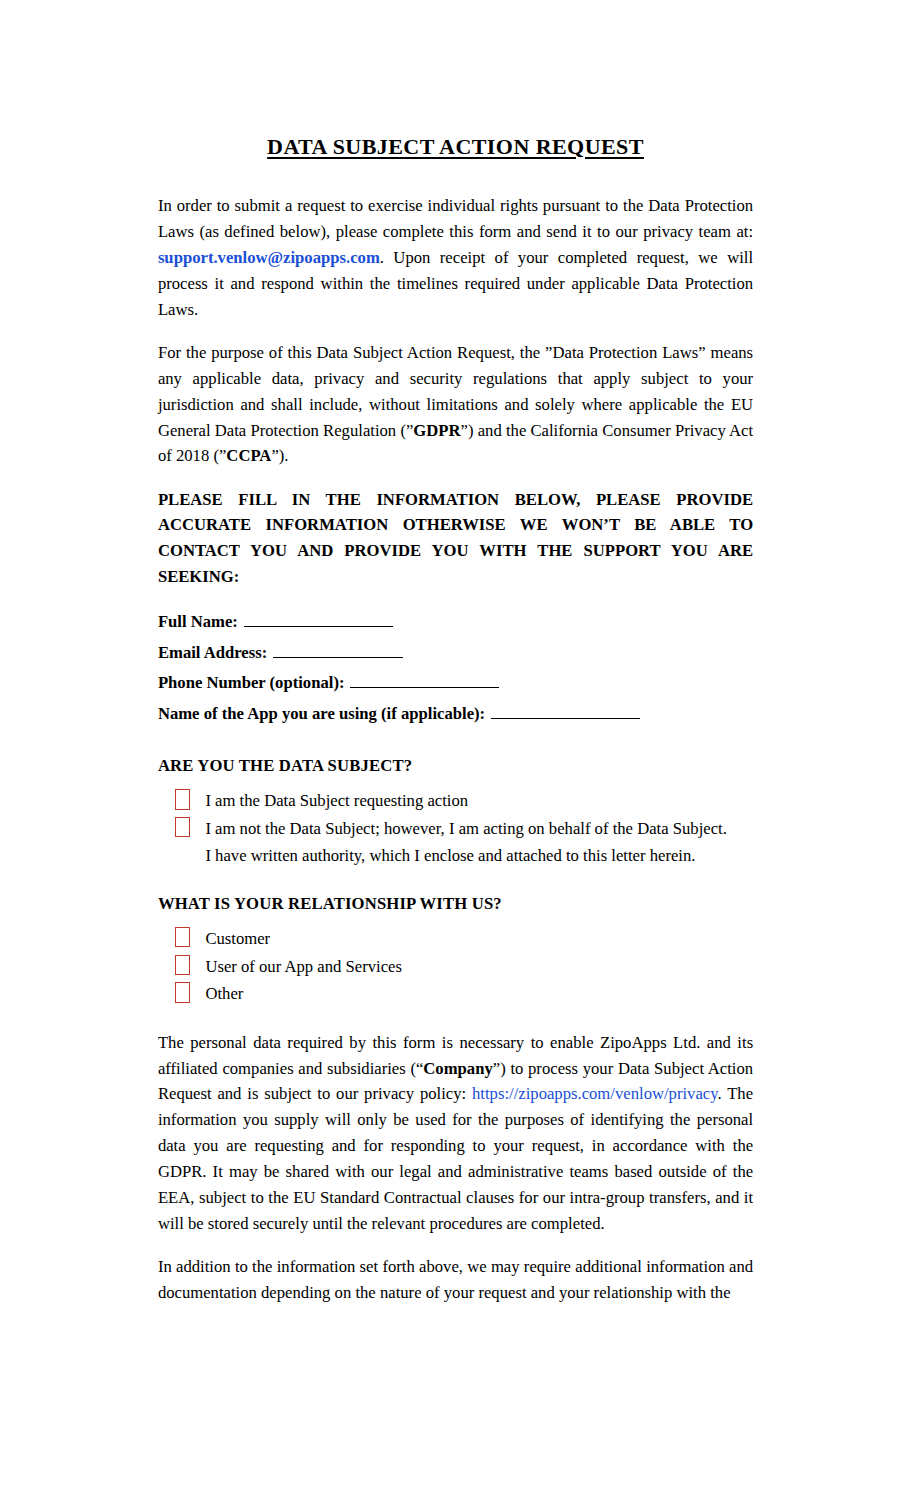DATA SUBJECT ACTION REQUEST
In order to submit a request to exercise individual rights pursuant to the Data Protection Laws (as defined below), please complete this form and send it to our privacy team at: support.venlow@zipoapps.com. Upon receipt of your completed request, we will process it and respond within the timelines required under applicable Data Protection Laws.
For the purpose of this Data Subject Action Request, the ”Data Protection Laws” means any applicable data, privacy and security regulations that apply subject to your jurisdiction and shall include, without limitations and solely where applicable the EU General Data Protection Regulation (”GDPR”) and the California Consumer Privacy Act of 2018 (”CCPA”).
PLEASE FILL IN THE INFORMATION BELOW, PLEASE PROVIDE ACCURATE INFORMATION OTHERWISE WE WON’T BE ABLE TO CONTACT YOU AND PROVIDE YOU WITH THE SUPPORT YOU ARE SEEKING:
Full Name:
Email Address:
Phone Number (optional):
Name of the App you are using (if applicable):
ARE YOU THE DATA SUBJECT?
I am the Data Subject requesting action
I am not the Data Subject; however, I am acting on behalf of the Data Subject.
I have written authority, which I enclose and attached to this letter herein.
WHAT IS YOUR RELATIONSHIP WITH US?
Customer
User of our App and Services
Other
The personal data required by this form is necessary to enable ZipoApps Ltd. and its affiliated companies and subsidiaries (“Company”) to process your Data Subject Action Request and is subject to our privacy policy: https://zipoapps.com/venlow/privacy. The information you supply will only be used for the purposes of identifying the personal data you are requesting and for responding to your request, in accordance with the GDPR. It may be shared with our legal and administrative teams based outside of the EEA, subject to the EU Standard Contractual clauses for our intra-group transfers, and it will be stored securely until the relevant procedures are completed.
In addition to the information set forth above, we may require additional information and documentation depending on the nature of your request and your relationship with the